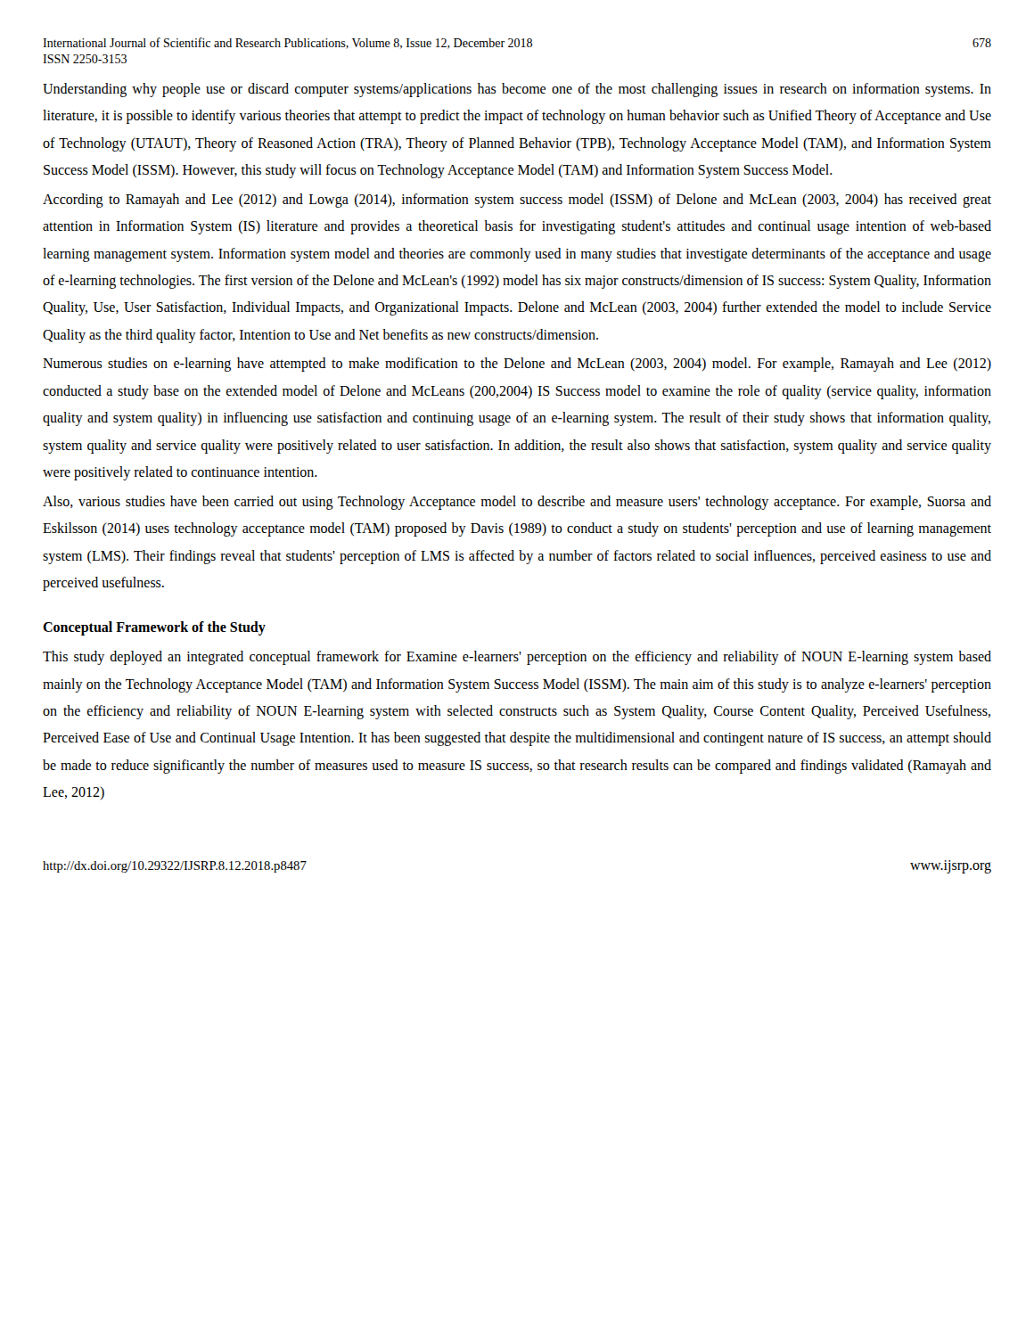International Journal of Scientific and Research Publications, Volume 8, Issue 12, December 2018 678
ISSN 2250-3153
Understanding why people use or discard computer systems/applications has become one of the most challenging issues in research on information systems. In literature, it is possible to identify various theories that attempt to predict the impact of technology on human behavior such as Unified Theory of Acceptance and Use of Technology (UTAUT), Theory of Reasoned Action (TRA), Theory of Planned Behavior (TPB), Technology Acceptance Model (TAM), and Information System Success Model (ISSM). However, this study will focus on Technology Acceptance Model (TAM) and Information System Success Model.
According to Ramayah and Lee (2012) and Lowga (2014), information system success model (ISSM) of Delone and McLean (2003, 2004) has received great attention in Information System (IS) literature and provides a theoretical basis for investigating student's attitudes and continual usage intention of web-based learning management system. Information system model and theories are commonly used in many studies that investigate determinants of the acceptance and usage of e-learning technologies. The first version of the Delone and McLean's (1992) model has six major constructs/dimension of IS success: System Quality, Information Quality, Use, User Satisfaction, Individual Impacts, and Organizational Impacts. Delone and McLean (2003, 2004) further extended the model to include Service Quality as the third quality factor, Intention to Use and Net benefits as new constructs/dimension.
Numerous studies on e-learning have attempted to make modification to the Delone and McLean (2003, 2004) model. For example, Ramayah and Lee (2012) conducted a study base on the extended model of Delone and McLeans (200,2004) IS Success model to examine the role of quality (service quality, information quality and system quality) in influencing use satisfaction and continuing usage of an e-learning system. The result of their study shows that information quality, system quality and service quality were positively related to user satisfaction. In addition, the result also shows that satisfaction, system quality and service quality were positively related to continuance intention.
Also, various studies have been carried out using Technology Acceptance model to describe and measure users' technology acceptance. For example, Suorsa and Eskilsson (2014) uses technology acceptance model (TAM) proposed by Davis (1989) to conduct a study on students' perception and use of learning management system (LMS). Their findings reveal that students' perception of LMS is affected by a number of factors related to social influences, perceived easiness to use and perceived usefulness.
Conceptual Framework of the Study
This study deployed an integrated conceptual framework for Examine e-learners' perception on the efficiency and reliability of NOUN E-learning system based mainly on the Technology Acceptance Model (TAM) and Information System Success Model (ISSM). The main aim of this study is to analyze e-learners' perception on the efficiency and reliability of NOUN E-learning system with selected constructs such as System Quality, Course Content Quality, Perceived Usefulness, Perceived Ease of Use and Continual Usage Intention. It has been suggested that despite the multidimensional and contingent nature of IS success, an attempt should be made to reduce significantly the number of measures used to measure IS success, so that research results can be compared and findings validated (Ramayah and Lee, 2012)
http://dx.doi.org/10.29322/IJSRP.8.12.2018.p8487 www.ijsrp.org